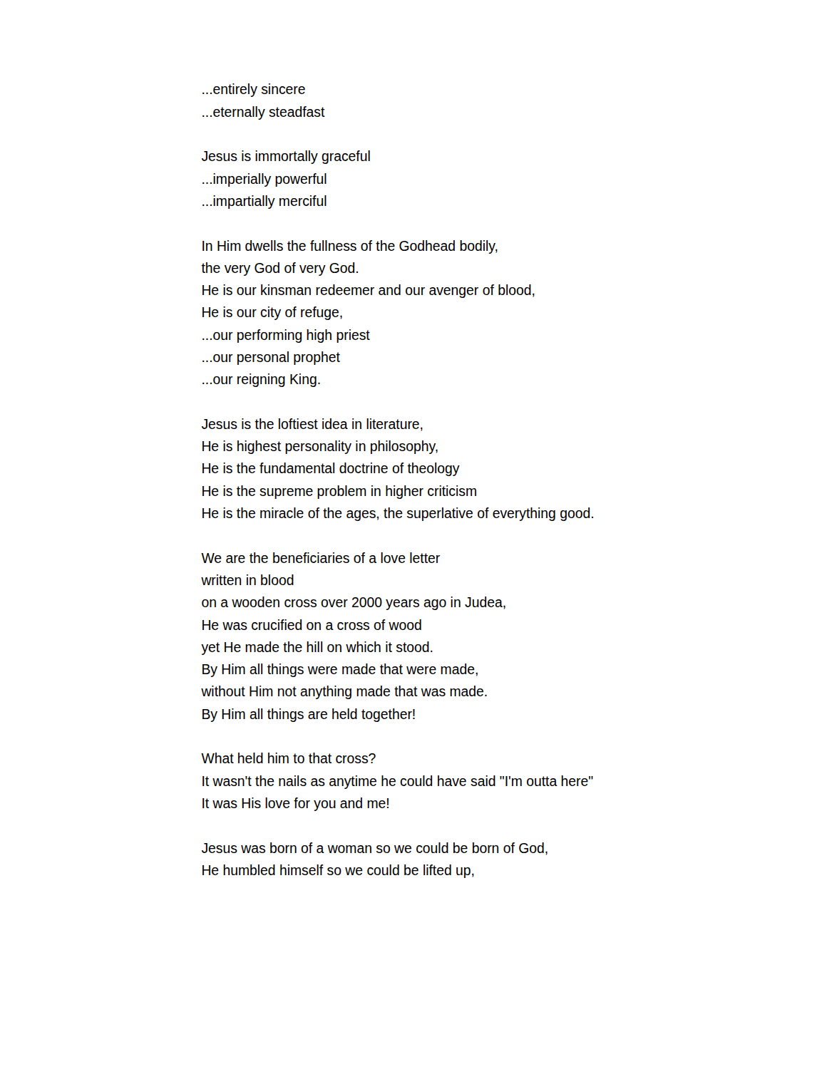...entirely sincere
...eternally steadfast
Jesus is immortally graceful
...imperially powerful
...impartially merciful
In Him dwells the fullness of the Godhead bodily,
the very God of very God.
He is our kinsman redeemer and our avenger of blood,
He is our city of refuge,
...our performing high priest
...our personal prophet
...our reigning King.
Jesus is the loftiest idea in literature,
He is highest personality in philosophy,
He is the fundamental doctrine of theology
He is the supreme problem in higher criticism
He is the miracle of the ages, the superlative of everything good.
We are the beneficiaries of a love letter
written in blood
on a wooden cross over 2000 years ago in Judea,
He was crucified on a cross of wood
yet He made the hill on which it stood.
By Him all things were made that were made,
without Him not anything made that was made.
By Him all things are held together!
What held him to that cross?
It wasn't the nails as anytime he could have said "I'm outta here"
It was His love for you and me!
Jesus was born of a woman so we could be born of God,
He humbled himself so we could be lifted up,